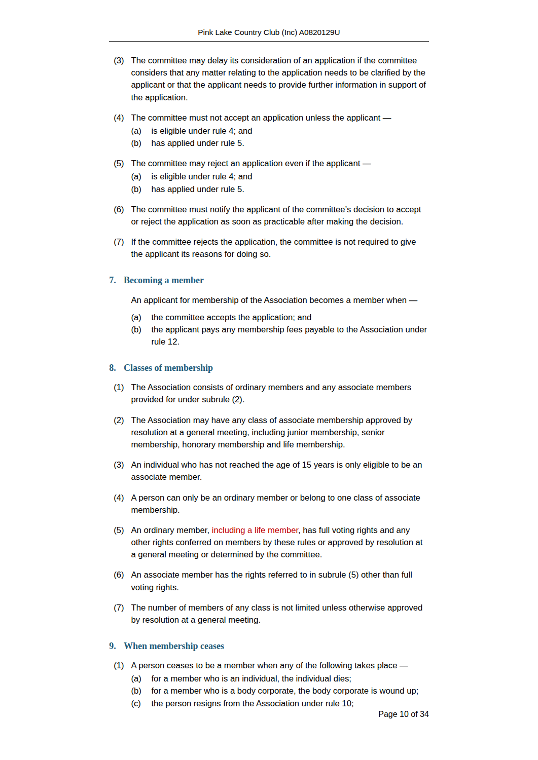Pink Lake Country Club (Inc) A0820129U
(3) The committee may delay its consideration of an application if the committee considers that any matter relating to the application needs to be clarified by the applicant or that the applicant needs to provide further information in support of the application.
(4) The committee must not accept an application unless the applicant —
(a) is eligible under rule 4; and
(b) has applied under rule 5.
(5) The committee may reject an application even if the applicant —
(a) is eligible under rule 4; and
(b) has applied under rule 5.
(6) The committee must notify the applicant of the committee’s decision to accept or reject the application as soon as practicable after making the decision.
(7) If the committee rejects the application, the committee is not required to give the applicant its reasons for doing so.
7. Becoming a member
An applicant for membership of the Association becomes a member when —
(a) the committee accepts the application; and
(b) the applicant pays any membership fees payable to the Association under rule 12.
8. Classes of membership
(1) The Association consists of ordinary members and any associate members provided for under subrule (2).
(2) The Association may have any class of associate membership approved by resolution at a general meeting, including junior membership, senior membership, honorary membership and life membership.
(3) An individual who has not reached the age of 15 years is only eligible to be an associate member.
(4) A person can only be an ordinary member or belong to one class of associate membership.
(5) An ordinary member, including a life member, has full voting rights and any other rights conferred on members by these rules or approved by resolution at a general meeting or determined by the committee.
(6) An associate member has the rights referred to in subrule (5) other than full voting rights.
(7) The number of members of any class is not limited unless otherwise approved by resolution at a general meeting.
9. When membership ceases
(1) A person ceases to be a member when any of the following takes place —
(a) for a member who is an individual, the individual dies;
(b) for a member who is a body corporate, the body corporate is wound up;
(c) the person resigns from the Association under rule 10;
Page 10 of 34